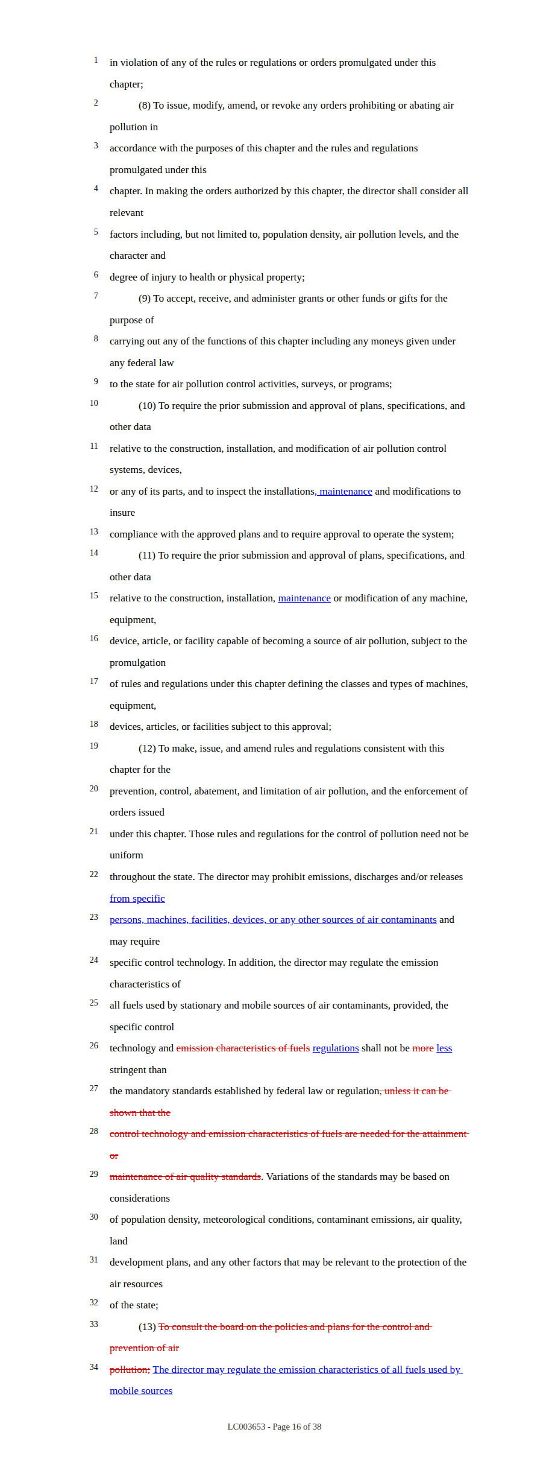in violation of any of the rules or regulations or orders promulgated under this chapter;
(8) To issue, modify, amend, or revoke any orders prohibiting or abating air pollution in
accordance with the purposes of this chapter and the rules and regulations promulgated under this
chapter. In making the orders authorized by this chapter, the director shall consider all relevant
factors including, but not limited to, population density, air pollution levels, and the character and
degree of injury to health or physical property;
(9) To accept, receive, and administer grants or other funds or gifts for the purpose of
carrying out any of the functions of this chapter including any moneys given under any federal law
to the state for air pollution control activities, surveys, or programs;
(10) To require the prior submission and approval of plans, specifications, and other data
relative to the construction, installation, and modification of air pollution control systems, devices,
or any of its parts, and to inspect the installations, maintenance and modifications to insure
compliance with the approved plans and to require approval to operate the system;
(11) To require the prior submission and approval of plans, specifications, and other data
relative to the construction, installation, maintenance or modification of any machine, equipment,
device, article, or facility capable of becoming a source of air pollution, subject to the promulgation
of rules and regulations under this chapter defining the classes and types of machines, equipment,
devices, articles, or facilities subject to this approval;
(12) To make, issue, and amend rules and regulations consistent with this chapter for the
prevention, control, abatement, and limitation of air pollution, and the enforcement of orders issued
under this chapter. Those rules and regulations for the control of pollution need not be uniform
throughout the state. The director may prohibit emissions, discharges and/or releases from specific
persons, machines, facilities, devices, or any other sources of air contaminants and may require
specific control technology. In addition, the director may regulate the emission characteristics of
all fuels used by stationary and mobile sources of air contaminants, provided, the specific control
technology and emission characteristics of fuels regulations shall not be more less stringent than
the mandatory standards established by federal law or regulation, unless it can be shown that the
control technology and emission characteristics of fuels are needed for the attainment or
maintenance of air quality standards. Variations of the standards may be based on considerations
of population density, meteorological conditions, contaminant emissions, air quality, land
development plans, and any other factors that may be relevant to the protection of the air resources
of the state;
(13) To consult the board on the policies and plans for the control and prevention of air
pollution; The director may regulate the emission characteristics of all fuels used by mobile sources
LC003653 - Page 16 of 38